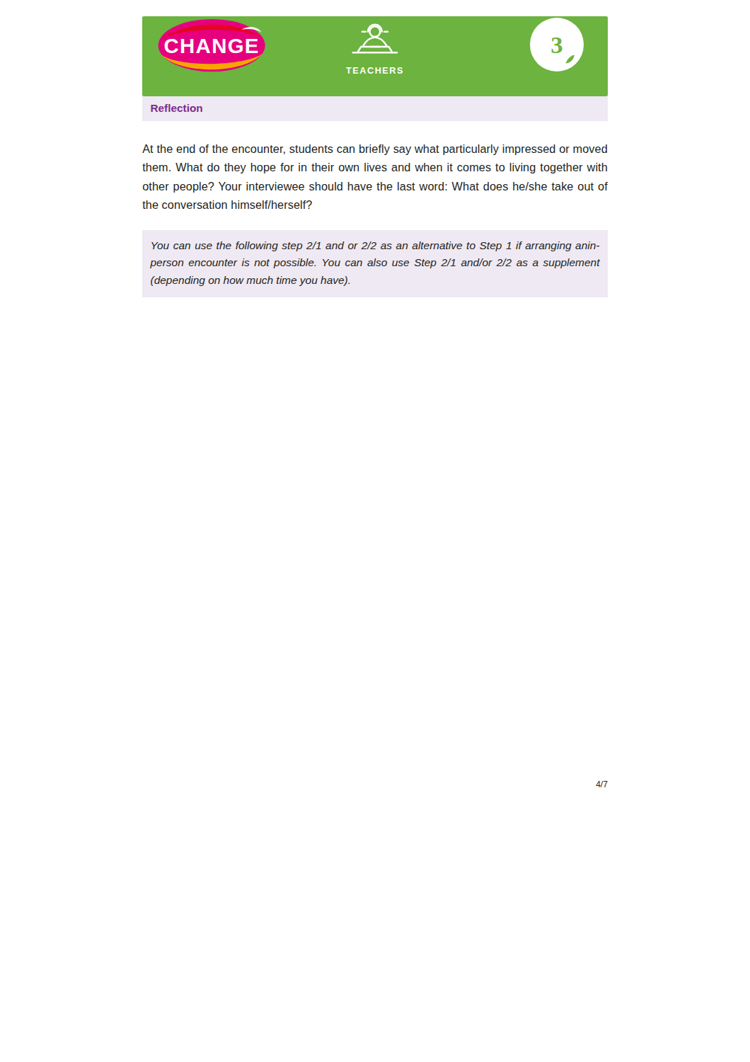CHANGE
TEACHERS
STAGE
3
Reflection
At the end of the encounter, students can briefly say what particularly impressed or moved them. What do they hope for in their own lives and when it comes to living together with other people? Your interviewee should have the last word: What does he/she take out of the conversation himself/herself?
You can use the following step 2/1 and or 2/2 as an alternative to Step 1 if arranging anin-person encounter is not possible. You can also use Step 2/1 and/or 2/2 as a supplement (depending on how much time you have).
4/7